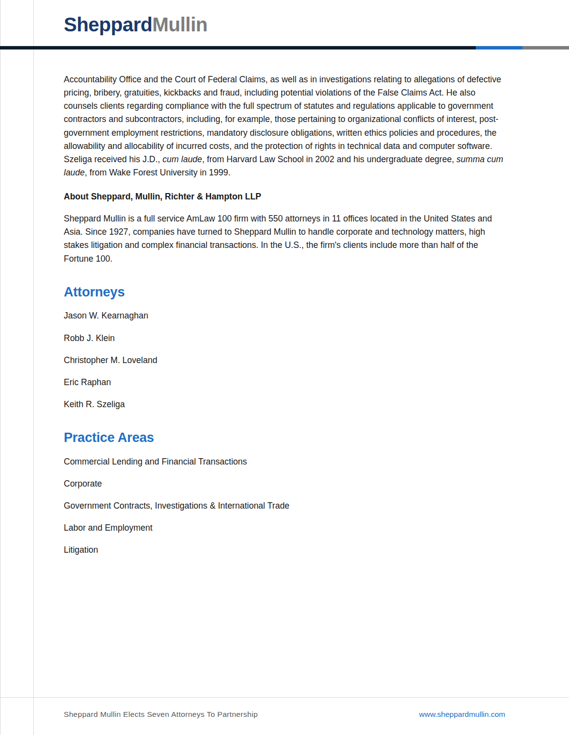Sheppard Mullin
Accountability Office and the Court of Federal Claims, as well as in investigations relating to allegations of defective pricing, bribery, gratuities, kickbacks and fraud, including potential violations of the False Claims Act. He also counsels clients regarding compliance with the full spectrum of statutes and regulations applicable to government contractors and subcontractors, including, for example, those pertaining to organizational conflicts of interest, post-government employment restrictions, mandatory disclosure obligations, written ethics policies and procedures, the allowability and allocability of incurred costs, and the protection of rights in technical data and computer software. Szeliga received his J.D., cum laude, from Harvard Law School in 2002 and his undergraduate degree, summa cum laude, from Wake Forest University in 1999.
About Sheppard, Mullin, Richter & Hampton LLP
Sheppard Mullin is a full service AmLaw 100 firm with 550 attorneys in 11 offices located in the United States and Asia. Since 1927, companies have turned to Sheppard Mullin to handle corporate and technology matters, high stakes litigation and complex financial transactions. In the U.S., the firm's clients include more than half of the Fortune 100.
Attorneys
Jason W. Kearnaghan
Robb J. Klein
Christopher M. Loveland
Eric Raphan
Keith R. Szeliga
Practice Areas
Commercial Lending and Financial Transactions
Corporate
Government Contracts, Investigations & International Trade
Labor and Employment
Litigation
Sheppard Mullin Elects Seven Attorneys To Partnership www.sheppardmullin.com